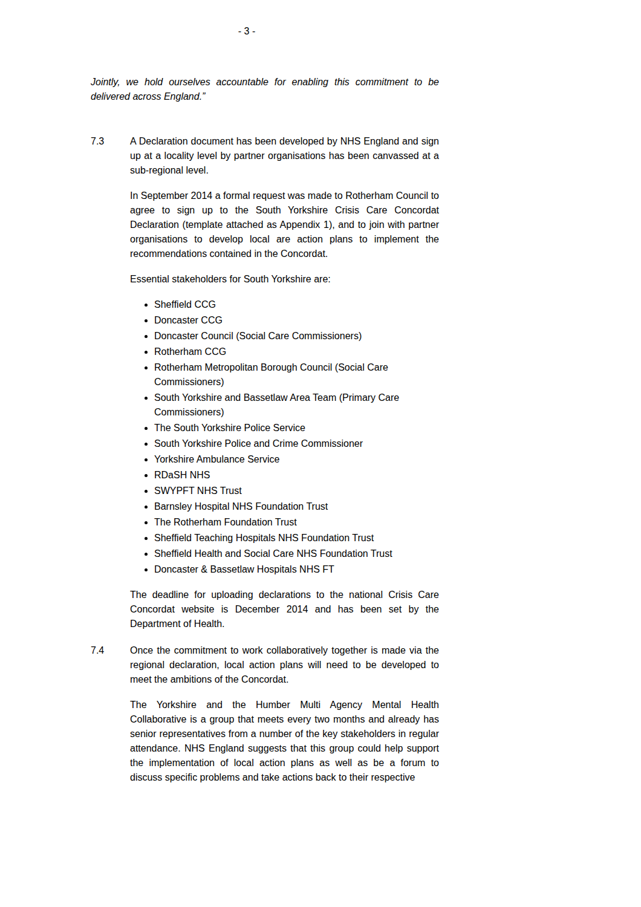- 3 -
Jointly, we hold ourselves accountable for enabling this commitment to be delivered across England.”
7.3
A Declaration document has been developed by NHS England and sign up at a locality level by partner organisations has been canvassed at a sub-regional level.
In September 2014 a formal request was made to Rotherham Council to agree to sign up to the South Yorkshire Crisis Care Concordat Declaration (template attached as Appendix 1), and to join with partner organisations to develop local are action plans to implement the recommendations contained in the Concordat.
Essential stakeholders for South Yorkshire are:
Sheffield CCG
Doncaster CCG
Doncaster Council (Social Care Commissioners)
Rotherham CCG
Rotherham Metropolitan Borough Council (Social Care Commissioners)
South Yorkshire and Bassetlaw Area Team (Primary Care Commissioners)
The South Yorkshire Police Service
South Yorkshire Police and Crime Commissioner
Yorkshire Ambulance Service
RDaSH NHS
SWYPFT NHS Trust
Barnsley Hospital NHS Foundation Trust
The Rotherham Foundation Trust
Sheffield Teaching Hospitals NHS Foundation Trust
Sheffield Health and Social Care NHS Foundation Trust
Doncaster & Bassetlaw Hospitals NHS FT
The deadline for uploading declarations to the national Crisis Care Concordat website is December 2014 and has been set by the Department of Health.
7.4
Once the commitment to work collaboratively together is made via the regional declaration, local action plans will need to be developed to meet the ambitions of the Concordat.
The Yorkshire and the Humber Multi Agency Mental Health Collaborative is a group that meets every two months and already has senior representatives from a number of the key stakeholders in regular attendance. NHS England suggests that this group could help support the implementation of local action plans as well as be a forum to discuss specific problems and take actions back to their respective